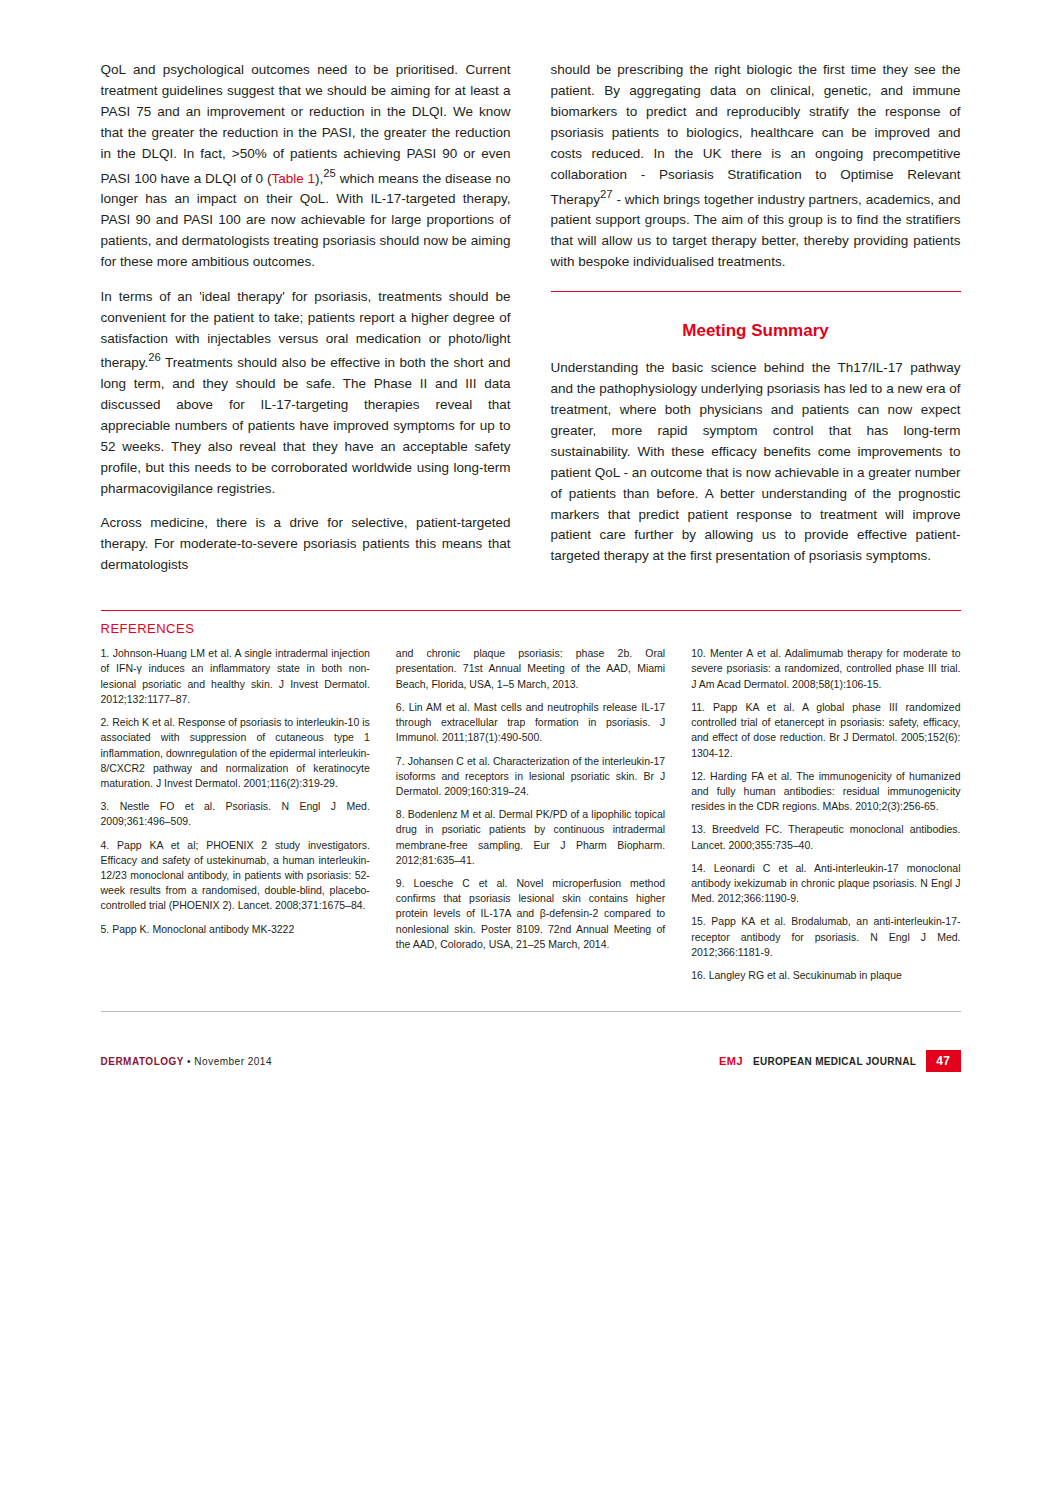QoL and psychological outcomes need to be prioritised. Current treatment guidelines suggest that we should be aiming for at least a PASI 75 and an improvement or reduction in the DLQI. We know that the greater the reduction in the PASI, the greater the reduction in the DLQI. In fact, >50% of patients achieving PASI 90 or even PASI 100 have a DLQI of 0 (Table 1),25 which means the disease no longer has an impact on their QoL. With IL-17-targeted therapy, PASI 90 and PASI 100 are now achievable for large proportions of patients, and dermatologists treating psoriasis should now be aiming for these more ambitious outcomes.
In terms of an 'ideal therapy' for psoriasis, treatments should be convenient for the patient to take; patients report a higher degree of satisfaction with injectables versus oral medication or photo/light therapy.26 Treatments should also be effective in both the short and long term, and they should be safe. The Phase II and III data discussed above for IL-17-targeting therapies reveal that appreciable numbers of patients have improved symptoms for up to 52 weeks. They also reveal that they have an acceptable safety profile, but this needs to be corroborated worldwide using long-term pharmacovigilance registries.
Across medicine, there is a drive for selective, patient-targeted therapy. For moderate-to-severe psoriasis patients this means that dermatologists
should be prescribing the right biologic the first time they see the patient. By aggregating data on clinical, genetic, and immune biomarkers to predict and reproducibly stratify the response of psoriasis patients to biologics, healthcare can be improved and costs reduced. In the UK there is an ongoing precompetitive collaboration - Psoriasis Stratification to Optimise Relevant Therapy27 - which brings together industry partners, academics, and patient support groups. The aim of this group is to find the stratifiers that will allow us to target therapy better, thereby providing patients with bespoke individualised treatments.
Meeting Summary
Understanding the basic science behind the Th17/IL-17 pathway and the pathophysiology underlying psoriasis has led to a new era of treatment, where both physicians and patients can now expect greater, more rapid symptom control that has long-term sustainability. With these efficacy benefits come improvements to patient QoL - an outcome that is now achievable in a greater number of patients than before. A better understanding of the prognostic markers that predict patient response to treatment will improve patient care further by allowing us to provide effective patient-targeted therapy at the first presentation of psoriasis symptoms.
REFERENCES
1. Johnson-Huang LM et al. A single intradermal injection of IFN-γ induces an inflammatory state in both non-lesional psoriatic and healthy skin. J Invest Dermatol. 2012;132:1177–87.
2. Reich K et al. Response of psoriasis to interleukin-10 is associated with suppression of cutaneous type 1 inflammation, downregulation of the epidermal interleukin-8/CXCR2 pathway and normalization of keratinocyte maturation. J Invest Dermatol. 2001;116(2):319-29.
3. Nestle FO et al. Psoriasis. N Engl J Med. 2009;361:496–509.
4. Papp KA et al; PHOENIX 2 study investigators. Efficacy and safety of ustekinumab, a human interleukin-12/23 monoclonal antibody, in patients with psoriasis: 52-week results from a randomised, double-blind, placebo-controlled trial (PHOENIX 2). Lancet. 2008;371:1675–84.
5. Papp K. Monoclonal antibody MK-3222
and chronic plaque psoriasis: phase 2b. Oral presentation. 71st Annual Meeting of the AAD, Miami Beach, Florida, USA, 1–5 March, 2013.
6. Lin AM et al. Mast cells and neutrophils release IL-17 through extracellular trap formation in psoriasis. J Immunol. 2011;187(1):490-500.
7. Johansen C et al. Characterization of the interleukin-17 isoforms and receptors in lesional psoriatic skin. Br J Dermatol. 2009;160:319–24.
8. Bodenlenz M et al. Dermal PK/PD of a lipophilic topical drug in psoriatic patients by continuous intradermal membrane-free sampling. Eur J Pharm Biopharm. 2012;81:635–41.
9. Loesche C et al. Novel microperfusion method confirms that psoriasis lesional skin contains higher protein levels of IL-17A and β-defensin-2 compared to nonlesional skin. Poster 8109. 72nd Annual Meeting of the AAD, Colorado, USA, 21–25 March, 2014.
10. Menter A et al. Adalimumab therapy for moderate to severe psoriasis: a randomized, controlled phase III trial. J Am Acad Dermatol. 2008;58(1):106-15.
11. Papp KA et al. A global phase III randomized controlled trial of etanercept in psoriasis: safety, efficacy, and effect of dose reduction. Br J Dermatol. 2005;152(6): 1304-12.
12. Harding FA et al. The immunogenicity of humanized and fully human antibodies: residual immunogenicity resides in the CDR regions. MAbs. 2010;2(3):256-65.
13. Breedveld FC. Therapeutic monoclonal antibodies. Lancet. 2000;355:735–40.
14. Leonardi C et al. Anti-interleukin-17 monoclonal antibody ixekizumab in chronic plaque psoriasis. N Engl J Med. 2012;366:1190-9.
15. Papp KA et al. Brodalumab, an anti-interleukin-17-receptor antibody for psoriasis. N Engl J Med. 2012;366:1181-9.
16. Langley RG et al. Secukinumab in plaque
DERMATOLOGY • November 2014
EMJ EUROPEAN MEDICAL JOURNAL 47